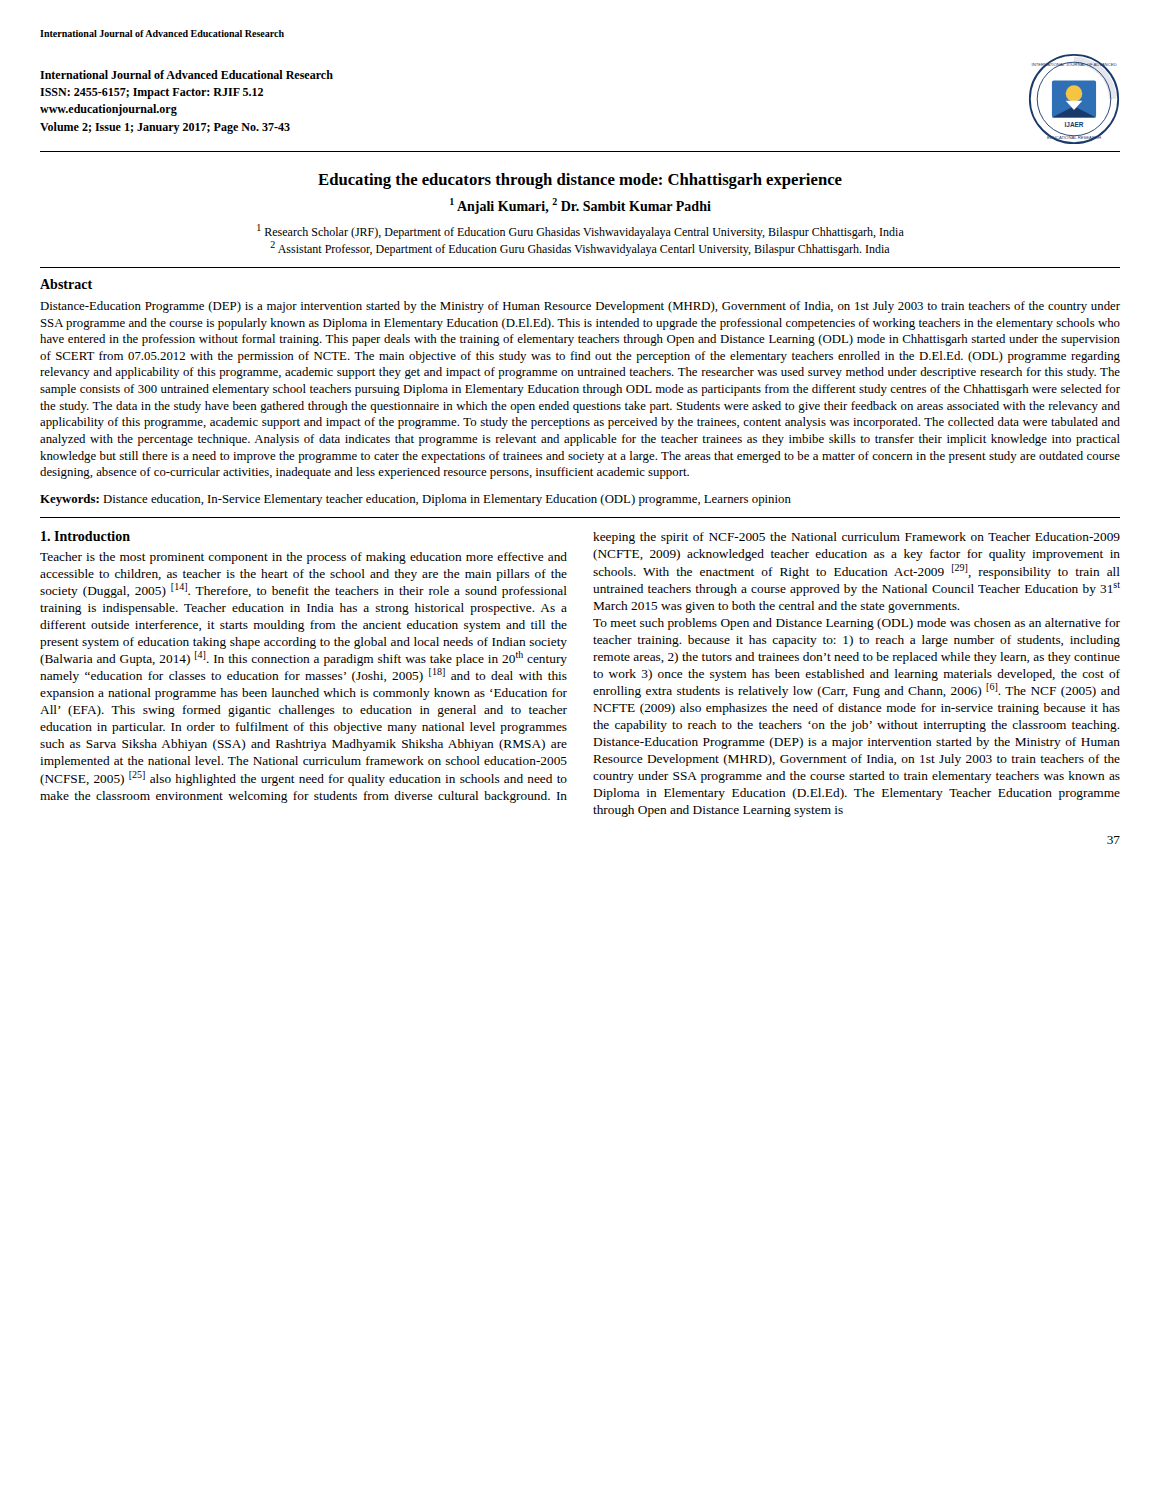International Journal of Advanced Educational Research
International Journal of Advanced Educational Research
ISSN: 2455-6157; Impact Factor: RJIF 5.12
www.educationjournal.org
Volume 2; Issue 1; January 2017; Page No. 37-43
INTERNATIONAL JOURNAL OF ADVANCED EDUCATIONAL RESEARCH IJAER
Educating the educators through distance mode: Chhattisgarh experience
1 Anjali Kumari, 2 Dr. Sambit Kumar Padhi
1 Research Scholar (JRF), Department of Education Guru Ghasidas Vishwavidayalaya Central University, Bilaspur Chhattisgarh, India
2 Assistant Professor, Department of Education Guru Ghasidas Vishwavidyalaya Centarl University, Bilaspur Chhattisgarh. India
Abstract
Distance-Education Programme (DEP) is a major intervention started by the Ministry of Human Resource Development (MHRD), Government of India, on 1st July 2003 to train teachers of the country under SSA programme and the course is popularly known as Diploma in Elementary Education (D.El.Ed). This is intended to upgrade the professional competencies of working teachers in the elementary schools who have entered in the profession without formal training. This paper deals with the training of elementary teachers through Open and Distance Learning (ODL) mode in Chhattisgarh started under the supervision of SCERT from 07.05.2012 with the permission of NCTE. The main objective of this study was to find out the perception of the elementary teachers enrolled in the D.El.Ed. (ODL) programme regarding relevancy and applicability of this programme, academic support they get and impact of programme on untrained teachers. The researcher was used survey method under descriptive research for this study. The sample consists of 300 untrained elementary school teachers pursuing Diploma in Elementary Education through ODL mode as participants from the different study centres of the Chhattisgarh were selected for the study. The data in the study have been gathered through the questionnaire in which the open ended questions take part. Students were asked to give their feedback on areas associated with the relevancy and applicability of this programme, academic support and impact of the programme. To study the perceptions as perceived by the trainees, content analysis was incorporated. The collected data were tabulated and analyzed with the percentage technique. Analysis of data indicates that programme is relevant and applicable for the teacher trainees as they imbibe skills to transfer their implicit knowledge into practical knowledge but still there is a need to improve the programme to cater the expectations of trainees and society at a large. The areas that emerged to be a matter of concern in the present study are outdated course designing, absence of co-curricular activities, inadequate and less experienced resource persons, insufficient academic support.
Keywords: Distance education, In-Service Elementary teacher education, Diploma in Elementary Education (ODL) programme, Learners opinion
1. Introduction
Teacher is the most prominent component in the process of making education more effective and accessible to children, as teacher is the heart of the school and they are the main pillars of the society (Duggal, 2005) [14]. Therefore, to benefit the teachers in their role a sound professional training is indispensable. Teacher education in India has a strong historical prospective. As a different outside interference, it starts moulding from the ancient education system and till the present system of education taking shape according to the global and local needs of Indian society (Balwaria and Gupta, 2014) [4]. In this connection a paradigm shift was take place in 20th century namely “education for classes to education for masses’ (Joshi, 2005) [18] and to deal with this expansion a national programme has been launched which is commonly known as ‘Education for All’ (EFA). This swing formed gigantic challenges to education in general and to teacher education in particular. In order to fulfilment of this objective many national level programmes such as Sarva Siksha Abhiyan (SSA) and Rashtriya Madhyamik Shiksha Abhiyan (RMSA) are implemented at the national level. The National curriculum framework on school education-2005 (NCFSE, 2005) [25] also highlighted the urgent need for quality education in schools and need to make the classroom environment welcoming for students from diverse cultural background. In keeping the spirit of NCF-2005 the National curriculum Framework on Teacher Education-2009 (NCFTE, 2009) acknowledged teacher education as a key factor for quality improvement in schools. With the enactment of Right to Education Act-2009 [29], responsibility to train all untrained teachers through a course approved by the National Council Teacher Education by 31st March 2015 was given to both the central and the state governments.
To meet such problems Open and Distance Learning (ODL) mode was chosen as an alternative for teacher training. because it has capacity to: 1) to reach a large number of students, including remote areas, 2) the tutors and trainees don’t need to be replaced while they learn, as they continue to work 3) once the system has been established and learning materials developed, the cost of enrolling extra students is relatively low (Carr, Fung and Chann, 2006) [6]. The NCF (2005) and NCFTE (2009) also emphasizes the need of distance mode for in-service training because it has the capability to reach to the teachers ‘on the job’ without interrupting the classroom teaching. Distance-Education Programme (DEP) is a major intervention started by the Ministry of Human Resource Development (MHRD), Government of India, on 1st July 2003 to train teachers of the country under SSA programme and the course started to train elementary teachers was known as Diploma in Elementary Education (D.El.Ed). The Elementary Teacher Education programme through Open and Distance Learning system is
37